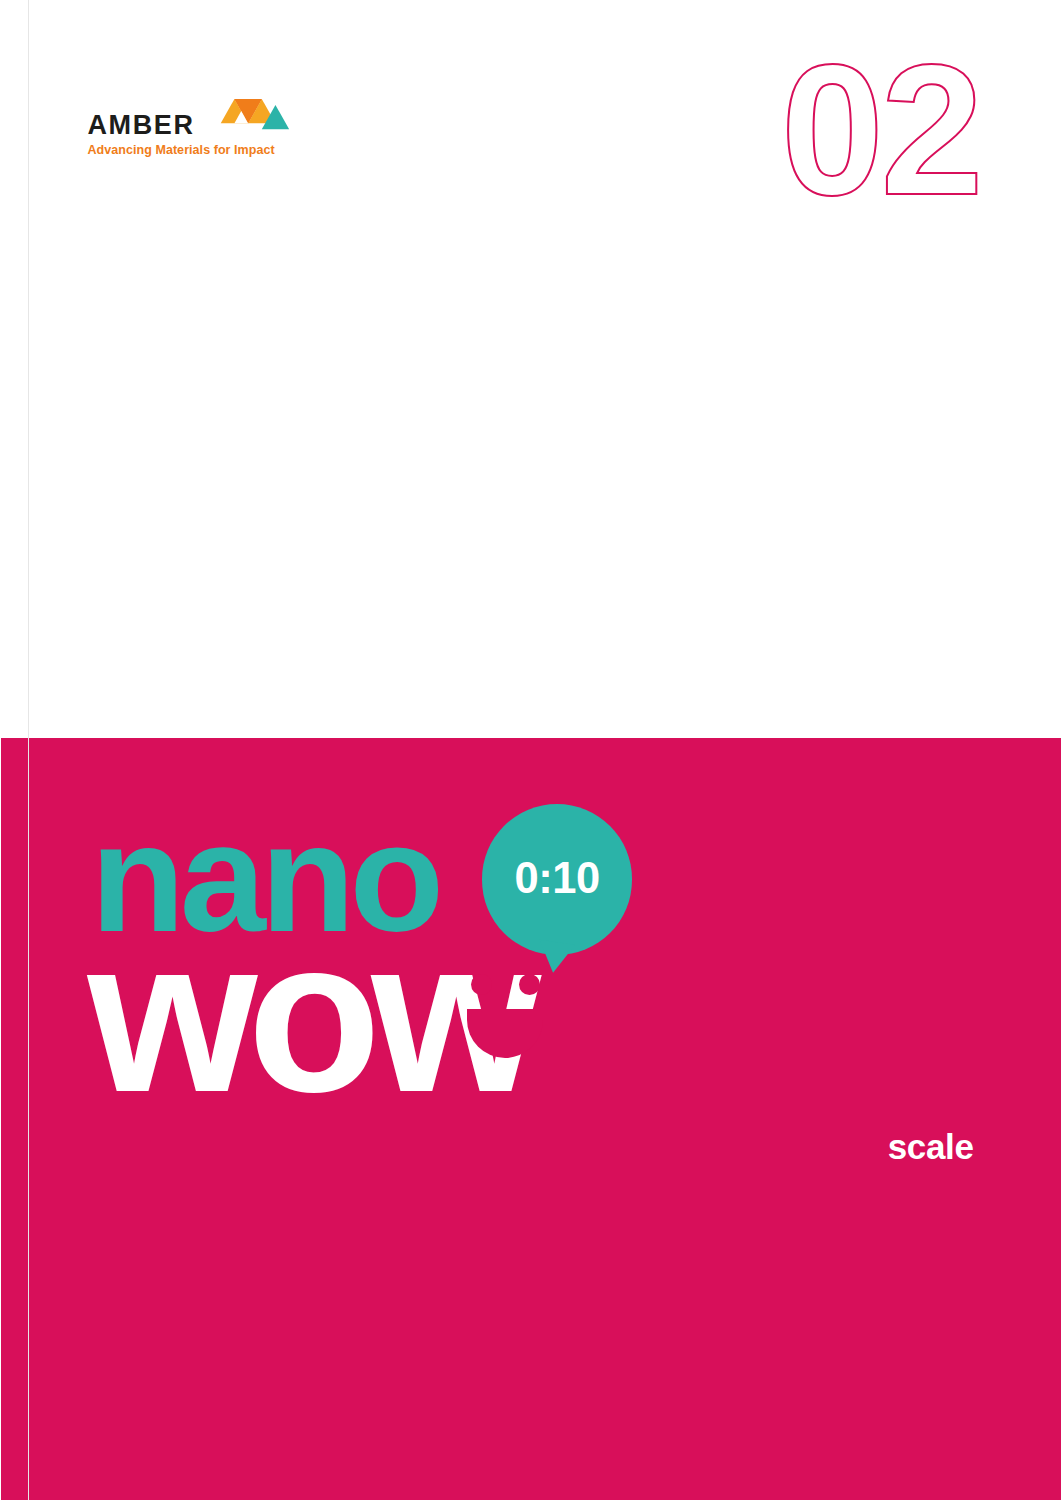AMBER
Advancing Materials for Impact
02
nano 0:10
wow
scale